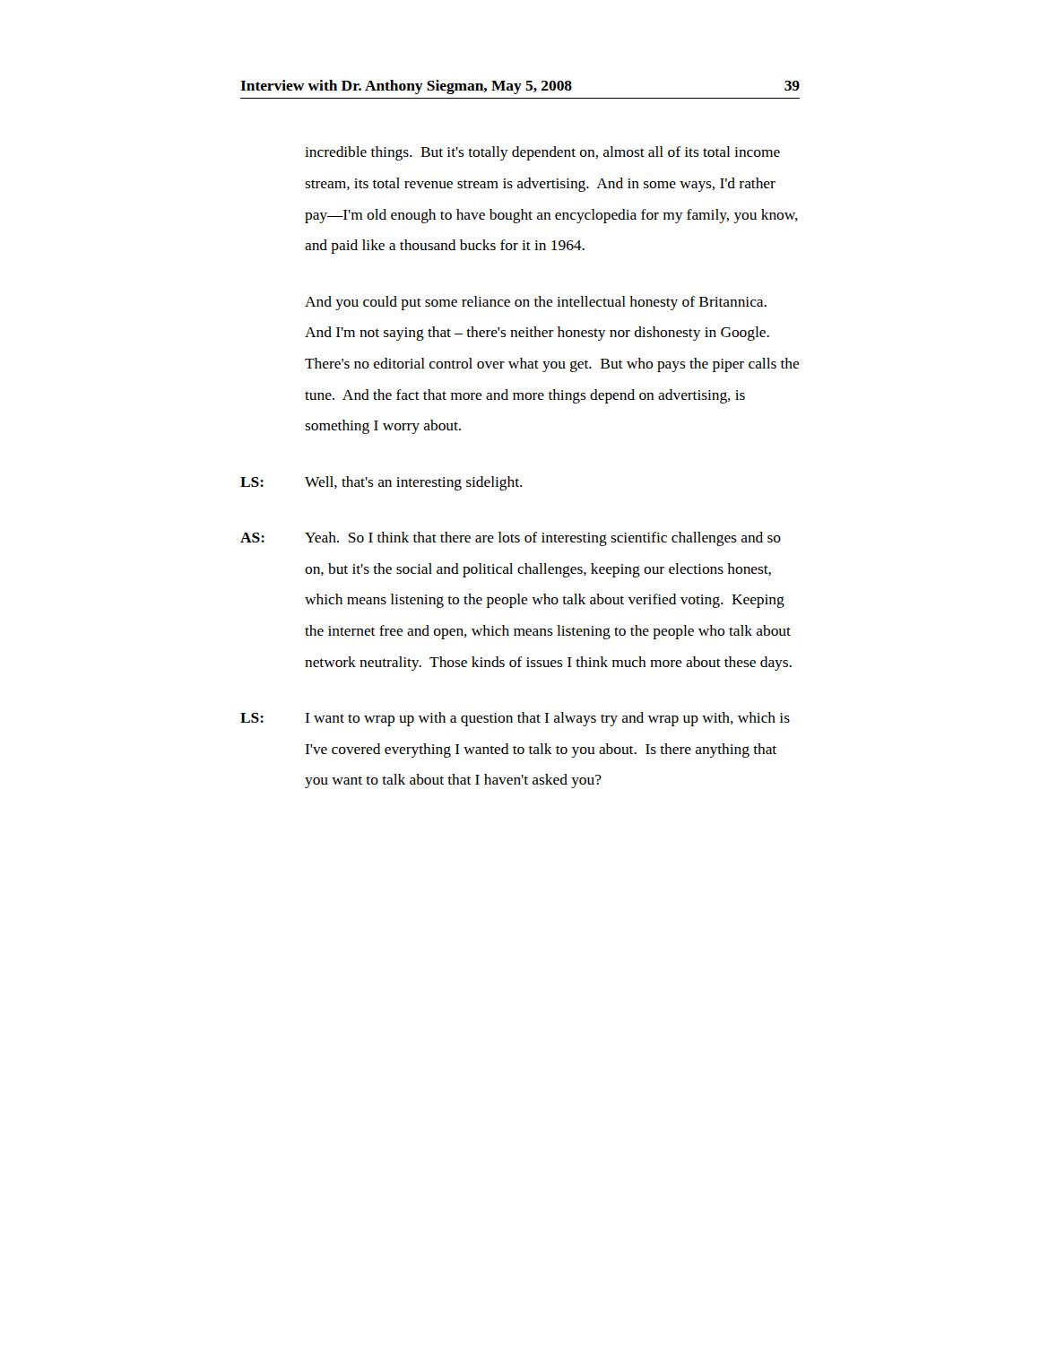Interview with Dr. Anthony Siegman, May 5, 2008 39
incredible things. But it's totally dependent on, almost all of its total income stream, its total revenue stream is advertising. And in some ways, I'd rather pay—I'm old enough to have bought an encyclopedia for my family, you know, and paid like a thousand bucks for it in 1964.
And you could put some reliance on the intellectual honesty of Britannica. And I'm not saying that – there's neither honesty nor dishonesty in Google. There's no editorial control over what you get. But who pays the piper calls the tune. And the fact that more and more things depend on advertising, is something I worry about.
LS:
Well, that's an interesting sidelight.
AS:
Yeah. So I think that there are lots of interesting scientific challenges and so on, but it's the social and political challenges, keeping our elections honest, which means listening to the people who talk about verified voting. Keeping the internet free and open, which means listening to the people who talk about network neutrality. Those kinds of issues I think much more about these days.
LS:
I want to wrap up with a question that I always try and wrap up with, which is I've covered everything I wanted to talk to you about. Is there anything that you want to talk about that I haven't asked you?